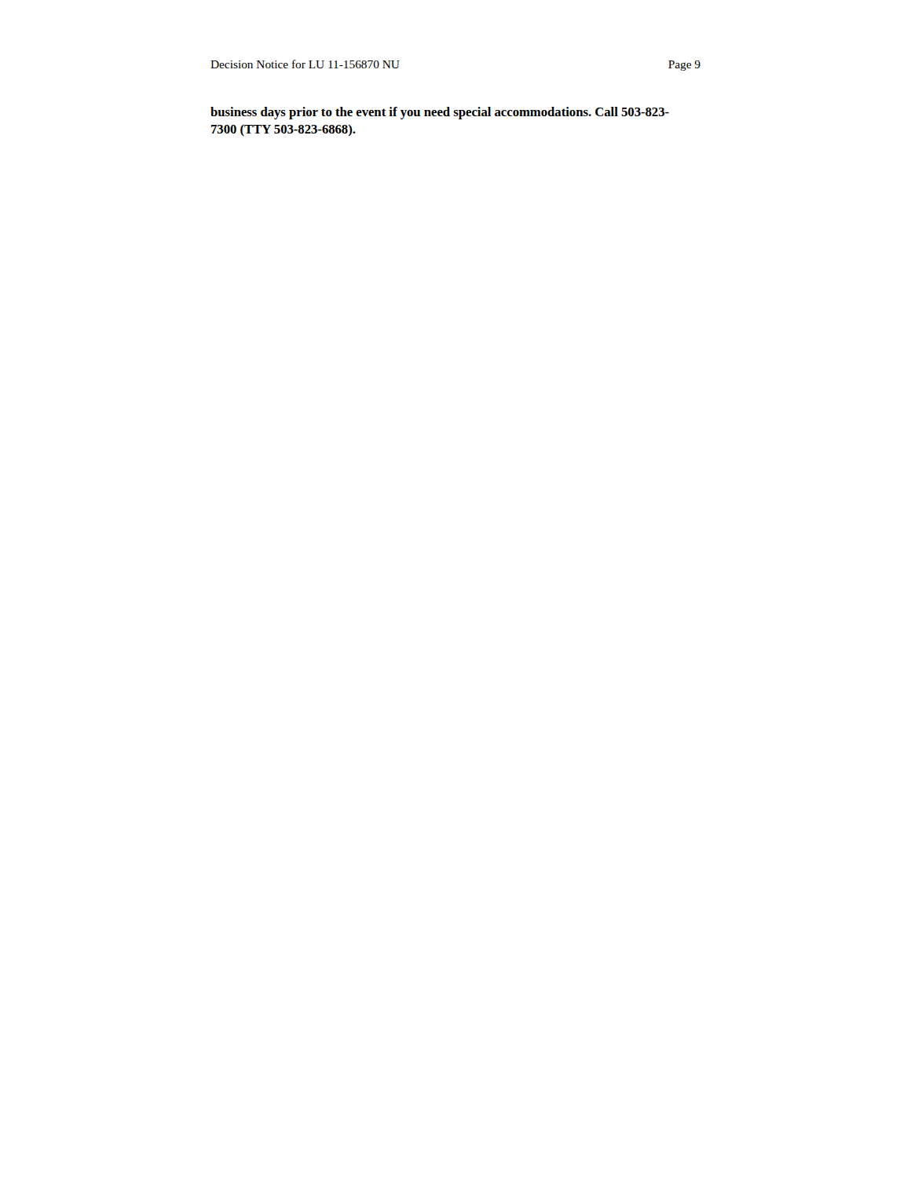Decision Notice for LU 11-156870 NU
Page 9
business days prior to the event if you need special accommodations. Call 503-823-7300 (TTY 503-823-6868).